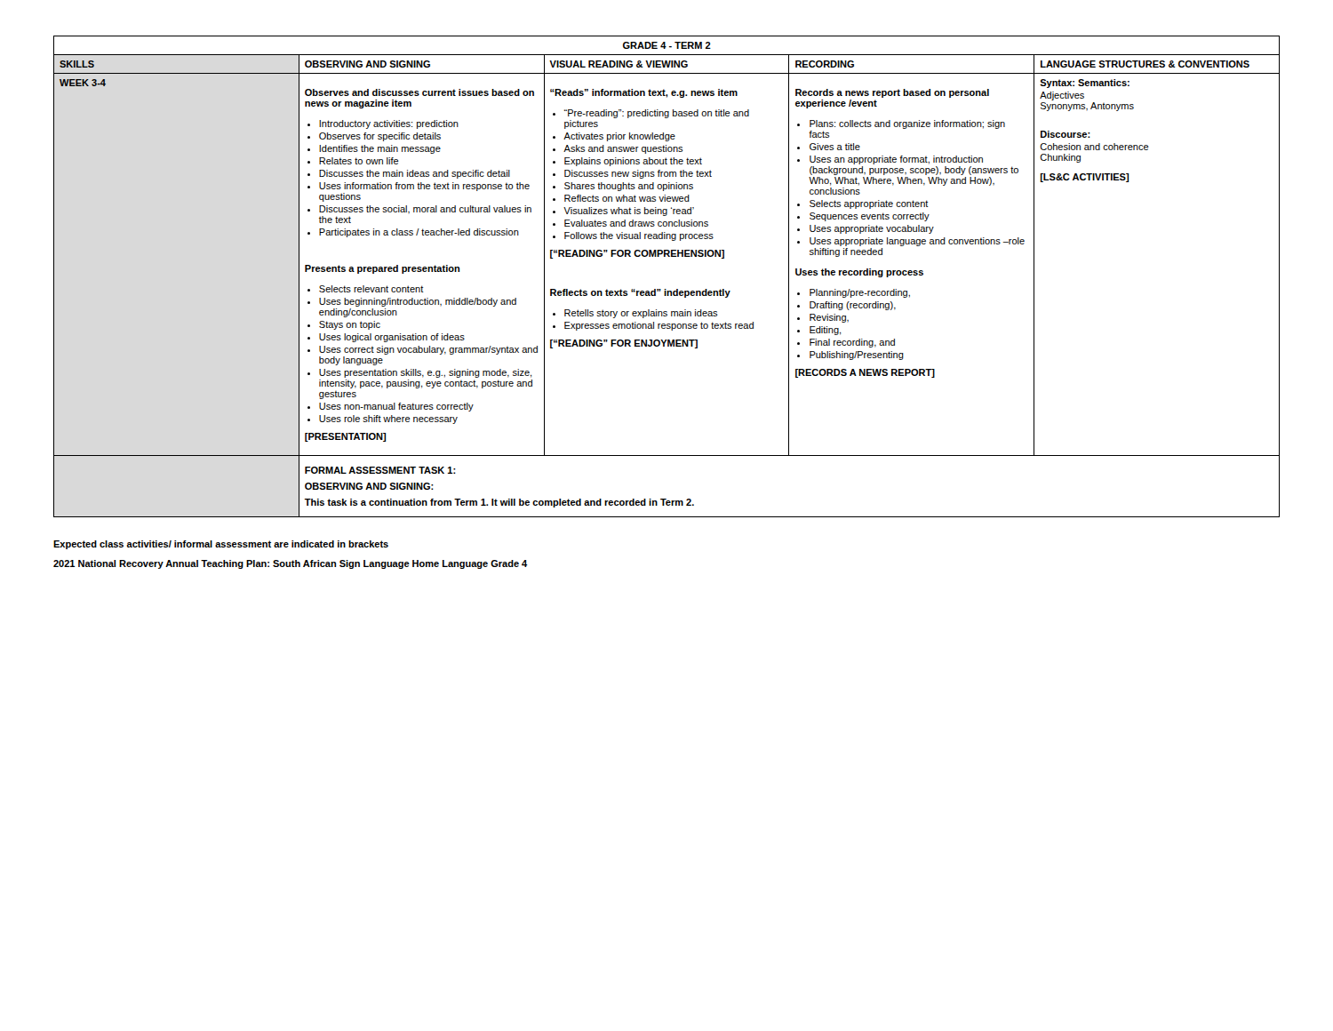| GRADE 4 - TERM 2 |
| SKILLS | OBSERVING AND SIGNING | VISUAL READING & VIEWING | RECORDING | LANGUAGE STRUCTURES & CONVENTIONS |
| WEEK 3-4 | Observes and discusses current issues based on news or magazine item Introductory activities: prediction Observes for specific details Identifies the main message Relates to own life Discusses the main ideas and specific detail Uses information from the text in response to the questions Discusses the social, moral and cultural values in the text Participates in a class / teacher-led discussion Presents a prepared presentation Selects relevant content Uses beginning/introduction, middle/body and ending/conclusion Stays on topic Uses logical organisation of ideas Uses correct sign vocabulary, grammar/syntax and body language Uses presentation skills, e.g., signing mode, size, intensity, pace, pausing, eye contact, posture and gestures Uses non-manual features correctly Uses role shift where necessary [PRESENTATION] | “Reads” information text, e.g. news item “Pre-reading”: predicting based on title and pictures Activates prior knowledge Asks and answer questions Explains opinions about the text Discusses new signs from the text Shares thoughts and opinions Reflects on what was viewed Visualizes what is being ‘read’ Evaluates and draws conclusions Follows the visual reading process [“READING” FOR COMPREHENSION] Reflects on texts “read” independently Retells story or explains main ideas Expresses emotional response to texts read [“READING” FOR ENJOYMENT] | Records a news report based on personal experience /event Plans: collects and organize information; sign facts Gives a title Uses an appropriate format, introduction (background, purpose, scope), body (answers to Who, What, Where, When, Why and How), conclusions Selects appropriate content Sequences events correctly Uses appropriate vocabulary Uses appropriate language and conventions –role shifting if needed Uses the recording process Planning/pre-recording, Drafting (recording), Revising, Editing, Final recording, and Publishing/Presenting [RECORDS A NEWS REPORT] | Syntax: Semantics: Adjectives Synonyms, Antonyms Discourse: Cohesion and coherence Chunking [LS&C ACTIVITIES] |
| | FORMAL ASSESSMENT TASK 1: OBSERVING AND SIGNING: This task is a continuation from Term 1. It will be completed and recorded in Term 2. |
Expected class activities/ informal assessment are indicated in brackets
2021 National Recovery Annual Teaching Plan: South African Sign Language Home Language Grade 4